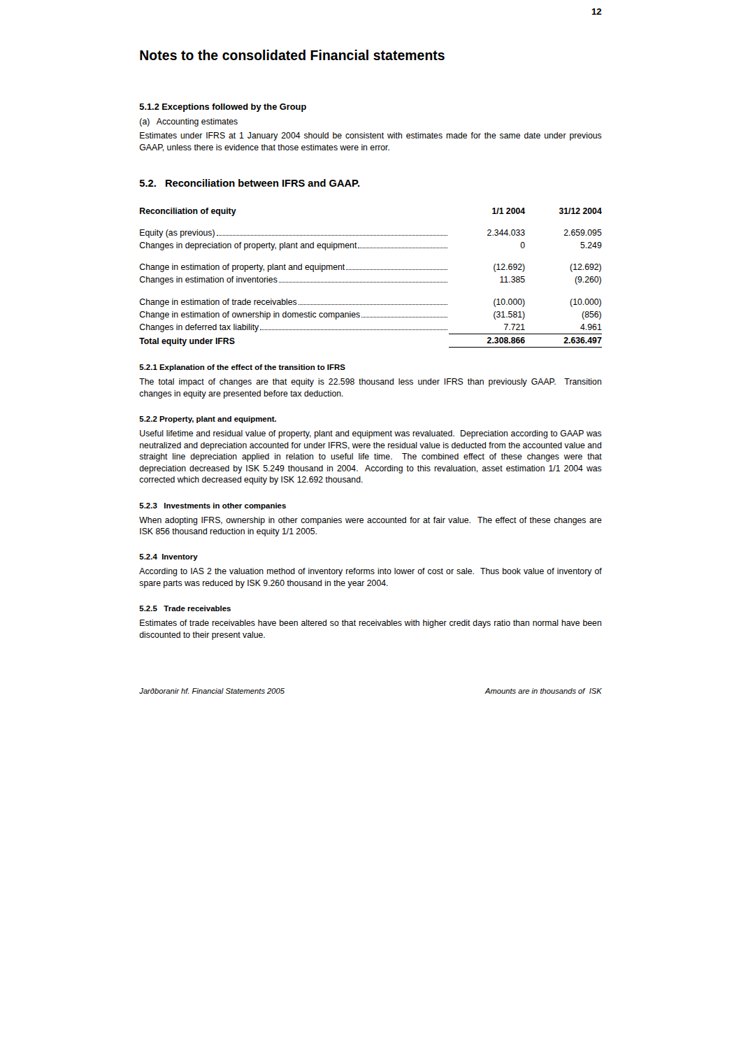12
Notes to the consolidated Financial statements
5.1.2 Exceptions followed by the Group
(a) Accounting estimates
Estimates under IFRS at 1 January 2004 should be consistent with estimates made for the same date under previous GAAP, unless there is evidence that those estimates were in error.
5.2. Reconciliation between IFRS and GAAP.
| Reconciliation of equity | 1/1 2004 | 31/12 2004 |
| --- | --- | --- |
| Equity (as previous) | 2.344.033 | 2.659.095 |
| Changes in depreciation of property, plant and equipment | 0 | 5.249 |
| Change in estimation of property, plant and equipment | (12.692) | (12.692) |
| Changes in estimation of inventories | 11.385 | (9.260) |
| Change in estimation of trade receivables | (10.000) | (10.000) |
| Change in estimation of ownership in domestic companies | (31.581) | (856) |
| Changes in deferred tax liability | 7.721 | 4.961 |
| Total equity under IFRS | 2.308.866 | 2.636.497 |
5.2.1 Explanation of the effect of the transition to IFRS
The total impact of changes are that equity is 22.598 thousand less under IFRS than previously GAAP. Transition changes in equity are presented before tax deduction.
5.2.2 Property, plant and equipment.
Useful lifetime and residual value of property, plant and equipment was revaluated. Depreciation according to GAAP was neutralized and depreciation accounted for under IFRS, were the residual value is deducted from the accounted value and straight line depreciation applied in relation to useful life time. The combined effect of these changes were that depreciation decreased by ISK 5.249 thousand in 2004. According to this revaluation, asset estimation 1/1 2004 was corrected which decreased equity by ISK 12.692 thousand.
5.2.3 Investments in other companies
When adopting IFRS, ownership in other companies were accounted for at fair value. The effect of these changes are ISK 856 thousand reduction in equity 1/1 2005.
5.2.4 Inventory
According to IAS 2 the valuation method of inventory reforms into lower of cost or sale. Thus book value of inventory of spare parts was reduced by ISK 9.260 thousand in the year 2004.
5.2.5 Trade receivables
Estimates of trade receivables have been altered so that receivables with higher credit days ratio than normal have been discounted to their present value.
Jarðboranir hf. Financial Statements 2005 Amounts are in thousands of ISK